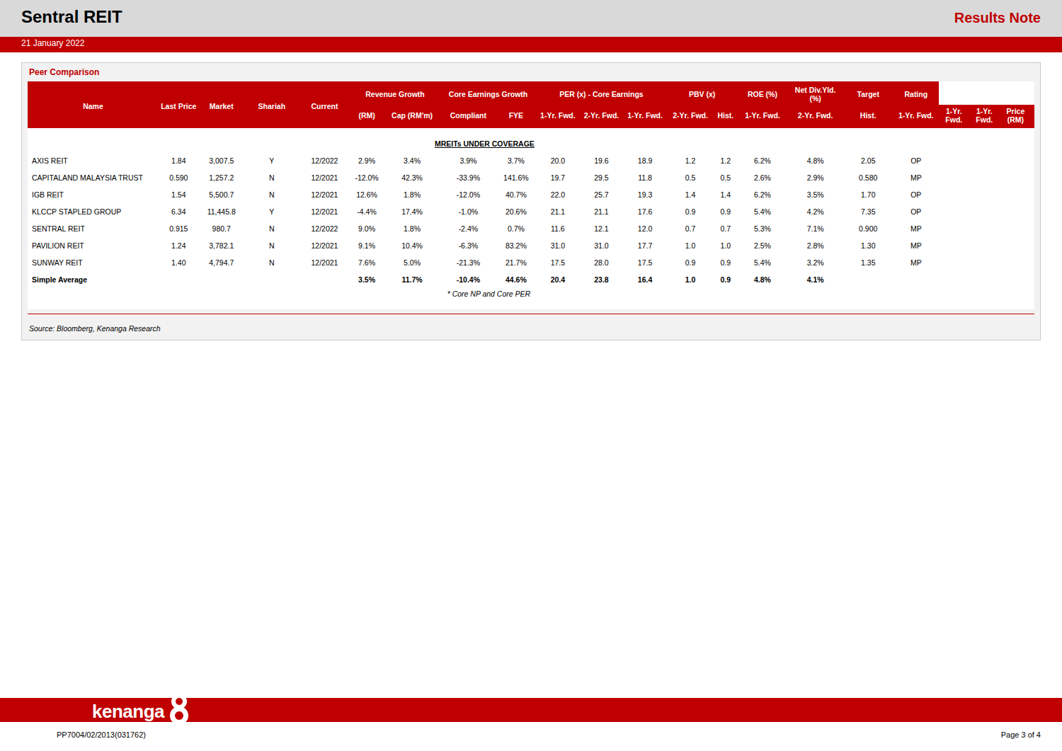Sentral REIT Results Note
21 January 2022
Peer Comparison
| Name | Last Price | Market | Shariah | Current | Revenue Growth | Core Earnings Growth | PER (x) - Core Earnings | PBV (x) | ROE (%) | Net Div.Yld. (%) | Target | Rating |
| --- | --- | --- | --- | --- | --- | --- | --- | --- | --- | --- | --- | --- |
| (RM) | Cap (RM'm) | Compliant | FYE | 1-Yr. Fwd. | 2-Yr. Fwd. | 1-Yr. Fwd. | 2-Yr. Fwd. | Hist. | 1-Yr. Fwd. | 2-Yr. Fwd. | Hist. | 1-Yr. Fwd. | 1-Yr. Fwd. | 1-Yr. Fwd. | Price (RM) | |
| MREITs UNDER COVERAGE |
| AXIS REIT | 1.84 | 3,007.5 | Y | 12/2022 | 2.9% | 3.4% | 3.9% | 3.7% | 20.0 | 19.6 | 18.9 | 1.2 | 1.2 | 6.2% | 4.8% | 2.05 | OP |
| CAPITALAND MALAYSIA TRUST | 0.590 | 1,257.2 | N | 12/2021 | -12.0% | 42.3% | -33.9% | 141.6% | 19.7 | 29.5 | 11.8 | 0.5 | 0.5 | 2.6% | 2.9% | 0.580 | MP |
| IGB REIT | 1.54 | 5,500.7 | N | 12/2021 | 12.6% | 1.8% | -12.0% | 40.7% | 22.0 | 25.7 | 19.3 | 1.4 | 1.4 | 6.2% | 3.5% | 1.70 | OP |
| KLCCP STAPLED GROUP | 6.34 | 11,445.8 | Y | 12/2021 | -4.4% | 17.4% | -1.0% | 20.6% | 21.1 | 21.1 | 17.6 | 0.9 | 0.9 | 5.4% | 4.2% | 7.35 | OP |
| SENTRAL REIT | 0.915 | 980.7 | N | 12/2022 | 9.0% | 1.8% | -2.4% | 0.7% | 11.6 | 12.1 | 12.0 | 0.7 | 0.7 | 5.3% | 7.1% | 0.900 | MP |
| PAVILION REIT | 1.24 | 3,782.1 | N | 12/2021 | 9.1% | 10.4% | -6.3% | 83.2% | 31.0 | 31.0 | 17.7 | 1.0 | 1.0 | 2.5% | 2.8% | 1.30 | MP |
| SUNWAY REIT | 1.40 | 4,794.7 | N | 12/2021 | 7.6% | 5.0% | -21.3% | 21.7% | 17.5 | 28.0 | 17.5 | 0.9 | 0.9 | 5.4% | 3.2% | 1.35 | MP |
| Simple Average | | | | | 3.5% | 11.7% | -10.4% | 44.6% | 20.4 | 23.8 | 16.4 | 1.0 | 0.9 | 4.8% | 4.1% | | |
| * Core NP and Core PER |
Source: Bloomberg, Kenanga Research
kenanga
PP7004/02/2013(031762)
Page 3 of 4